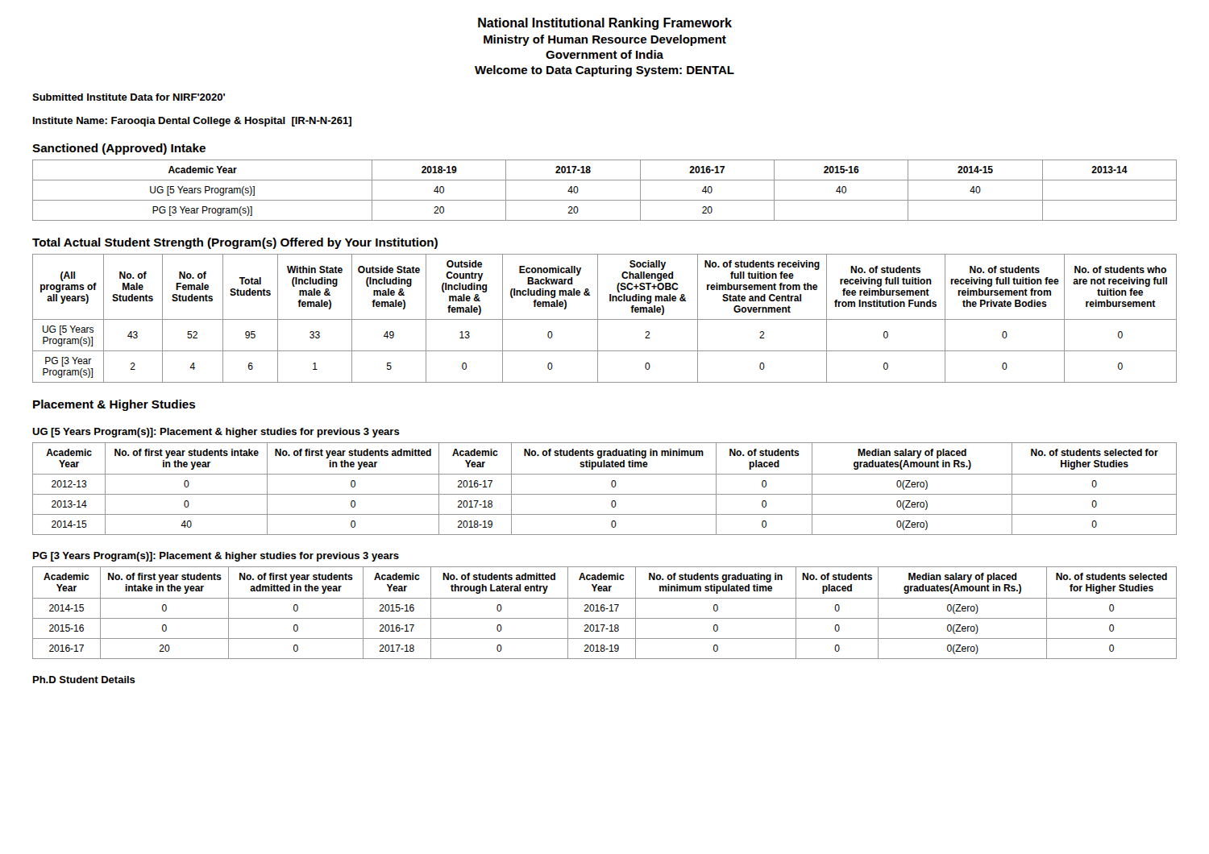National Institutional Ranking Framework
Ministry of Human Resource Development
Government of India
Welcome to Data Capturing System: DENTAL
Submitted Institute Data for NIRF'2020'
Institute Name: Farooqia Dental College & Hospital [IR-N-N-261]
Sanctioned (Approved) Intake
| Academic Year | 2018-19 | 2017-18 | 2016-17 | 2015-16 | 2014-15 | 2013-14 |
| --- | --- | --- | --- | --- | --- | --- |
| UG [5 Years Program(s)] | 40 | 40 | 40 | 40 | 40 | |
| PG [3 Year Program(s)] | 20 | 20 | 20 | | | |
Total Actual Student Strength (Program(s) Offered by Your Institution)
| (All programs of all years) | No. of Male Students | No. of Female Students | Total Students | Within State (Including male & female) | Outside State (Including male & female) | Outside Country (Including male & female) | Economically Backward (Including male & female) | Socially Challenged (SC+ST+OBC Including male & female) | No. of students receiving full tuition fee reimbursement from the State and Central Government | No. of students receiving full tuition fee reimbursement from Institution Funds | No. of students receiving full tuition fee reimbursement from the Private Bodies | No. of students who are not receiving full tuition fee reimbursement |
| --- | --- | --- | --- | --- | --- | --- | --- | --- | --- | --- | --- | --- |
| UG [5 Years Program(s)] | 43 | 52 | 95 | 33 | 49 | 13 | 0 | 2 | 2 | 0 | 0 | 0 |
| PG [3 Year Program(s)] | 2 | 4 | 6 | 1 | 5 | 0 | 0 | 0 | 0 | 0 | 0 | 0 |
Placement & Higher Studies
UG [5 Years Program(s)]: Placement & higher studies for previous 3 years
| Academic Year | No. of first year students intake in the year | No. of first year students admitted in the year | Academic Year | No. of students graduating in minimum stipulated time | No. of students placed | Median salary of placed graduates(Amount in Rs.) | No. of students selected for Higher Studies |
| --- | --- | --- | --- | --- | --- | --- | --- |
| 2012-13 | 0 | 0 | 2016-17 | 0 | 0 | 0(Zero) | 0 |
| 2013-14 | 0 | 0 | 2017-18 | 0 | 0 | 0(Zero) | 0 |
| 2014-15 | 40 | 0 | 2018-19 | 0 | 0 | 0(Zero) | 0 |
PG [3 Years Program(s)]: Placement & higher studies for previous 3 years
| Academic Year | No. of first year students intake in the year | No. of first year students admitted in the year | Academic Year | No. of students admitted through Lateral entry | Academic Year | No. of students graduating in minimum stipulated time | No. of students placed | Median salary of placed graduates(Amount in Rs.) | No. of students selected for Higher Studies |
| --- | --- | --- | --- | --- | --- | --- | --- | --- | --- |
| 2014-15 | 0 | 0 | 2015-16 | 0 | 2016-17 | 0 | 0 | 0(Zero) | 0 |
| 2015-16 | 0 | 0 | 2016-17 | 0 | 2017-18 | 0 | 0 | 0(Zero) | 0 |
| 2016-17 | 20 | 0 | 2017-18 | 0 | 2018-19 | 0 | 0 | 0(Zero) | 0 |
Ph.D Student Details